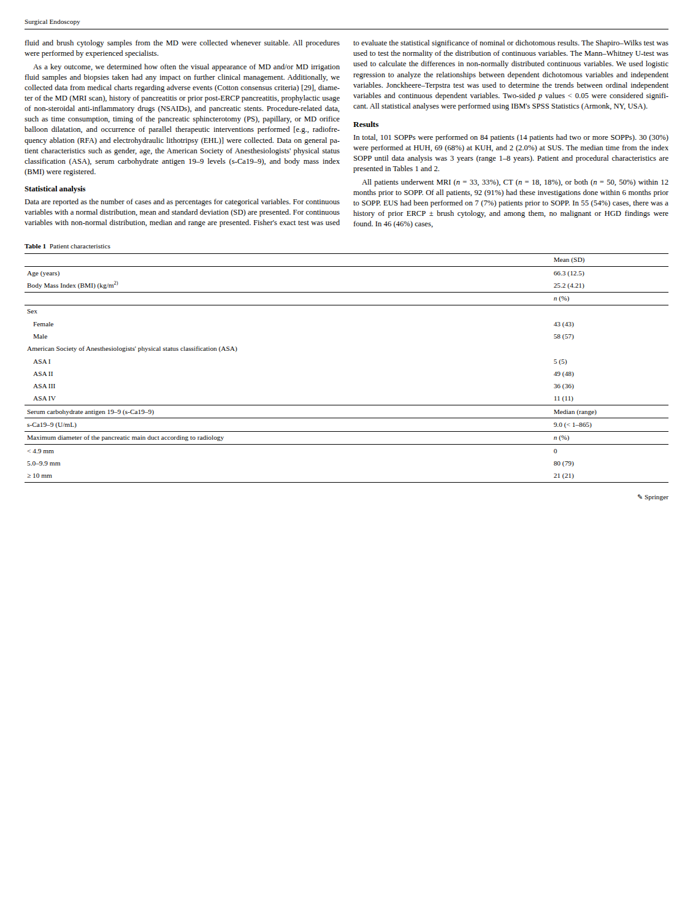Surgical Endoscopy
fluid and brush cytology samples from the MD were collected whenever suitable. All procedures were performed by experienced specialists.
As a key outcome, we determined how often the visual appearance of MD and/or MD irrigation fluid samples and biopsies taken had any impact on further clinical management. Additionally, we collected data from medical charts regarding adverse events (Cotton consensus criteria) [29], diameter of the MD (MRI scan), history of pancreatitis or prior post-ERCP pancreatitis, prophylactic usage of non-steroidal anti-inflammatory drugs (NSAIDs), and pancreatic stents. Procedure-related data, such as time consumption, timing of the pancreatic sphincterotomy (PS), papillary, or MD orifice balloon dilatation, and occurrence of parallel therapeutic interventions performed [e.g., radiofrequency ablation (RFA) and electrohydraulic lithotripsy (EHL)] were collected. Data on general patient characteristics such as gender, age, the American Society of Anesthesiologists' physical status classification (ASA), serum carbohydrate antigen 19–9 levels (s-Ca19–9), and body mass index (BMI) were registered.
Statistical analysis
Data are reported as the number of cases and as percentages for categorical variables. For continuous variables with a normal distribution, mean and standard deviation (SD) are presented. For continuous variables with non-normal distribution, median and range are presented. Fisher's exact test was used to evaluate the statistical significance of nominal or dichotomous results. The Shapiro–Wilks test was used to test the normality of the distribution of continuous variables. The Mann–Whitney U-test was used to calculate the differences in non-normally distributed continuous variables. We used logistic regression to analyze the relationships between dependent dichotomous variables and independent variables. Jonckheere–Terpstra test was used to determine the trends between ordinal independent variables and continuous dependent variables. Two-sided p values < 0.05 were considered significant. All statistical analyses were performed using IBM's SPSS Statistics (Armonk, NY, USA).
Results
In total, 101 SOPPs were performed on 84 patients (14 patients had two or more SOPPs). 30 (30%) were performed at HUH, 69 (68%) at KUH, and 2 (2.0%) at SUS. The median time from the index SOPP until data analysis was 3 years (range 1–8 years). Patient and procedural characteristics are presented in Tables 1 and 2.
All patients underwent MRI (n = 33, 33%), CT (n = 18, 18%), or both (n = 50, 50%) within 12 months prior to SOPP. Of all patients, 92 (91%) had these investigations done within 6 months prior to SOPP. EUS had been performed on 7 (7%) patients prior to SOPP. In 55 (54%) cases, there was a history of prior ERCP ± brush cytology, and among them, no malignant or HGD findings were found. In 46 (46%) cases,
Table 1 Patient characteristics
| | Mean (SD) |
| Age (years) | 66.3 (12.5) |
| Body Mass Index (BMI) (kg/m 2) | 25.2 (4.21) |
| | n (%) |
| Sex | |
| Female | 43 (43) |
| Male | 58 (57) |
| American Society of Anesthesiologists' physical status classification (ASA) | |
| ASA I | 5 (5) |
| ASA II | 49 (48) |
| ASA III | 36 (36) |
| ASA IV | 11 (11) |
| Serum carbohydrate antigen 19–9 (s-Ca19–9) | Median (range) |
| s-Ca19–9 (U/mL) | 9.0 (< 1–865) |
| Maximum diameter of the pancreatic main duct according to radiology | n (%) |
| < 4.9 mm | 0 |
| 5.0–9.9 mm | 80 (79) |
| ≥ 10 mm | 21 (21) |
✎ Springer